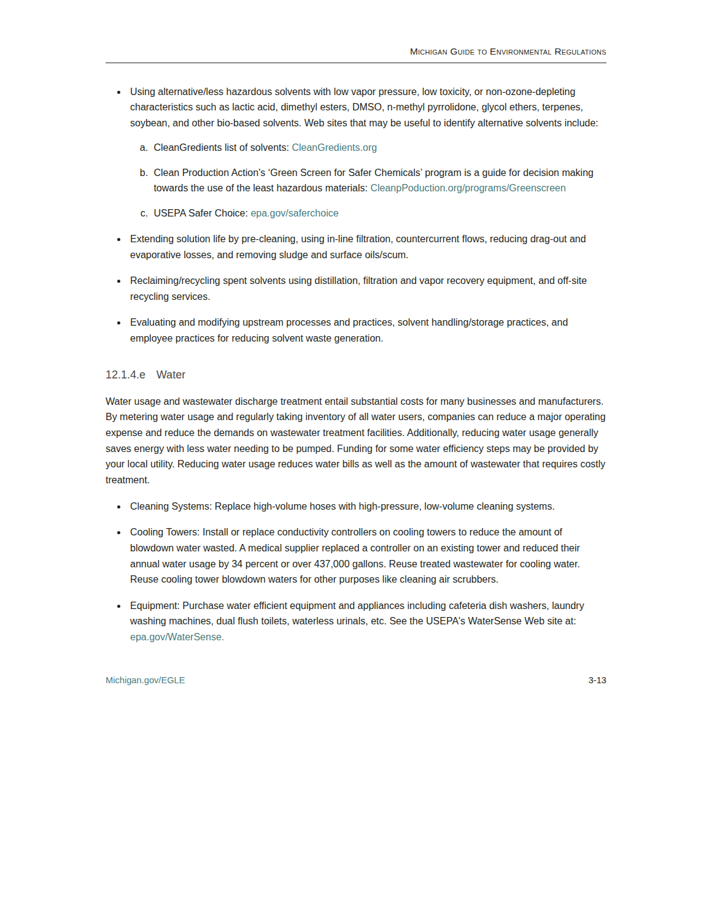Michigan Guide to Environmental Regulations
Using alternative/less hazardous solvents with low vapor pressure, low toxicity, or non-ozone-depleting characteristics such as lactic acid, dimethyl esters, DMSO, n-methyl pyrrolidone, glycol ethers, terpenes, soybean, and other bio-based solvents. Web sites that may be useful to identify alternative solvents include:
CleanGredients list of solvents: CleanGredients.org
Clean Production Action's ‘Green Screen for Safer Chemicals’ program is a guide for decision making towards the use of the least hazardous materials: CleanpPoduction.org/programs/Greenscreen
USEPA Safer Choice: epa.gov/saferchoice
Extending solution life by pre-cleaning, using in-line filtration, countercurrent flows, reducing drag-out and evaporative losses, and removing sludge and surface oils/scum.
Reclaiming/recycling spent solvents using distillation, filtration and vapor recovery equipment, and off-site recycling services.
Evaluating and modifying upstream processes and practices, solvent handling/storage practices, and employee practices for reducing solvent waste generation.
12.1.4.e Water
Water usage and wastewater discharge treatment entail substantial costs for many businesses and manufacturers. By metering water usage and regularly taking inventory of all water users, companies can reduce a major operating expense and reduce the demands on wastewater treatment facilities. Additionally, reducing water usage generally saves energy with less water needing to be pumped. Funding for some water efficiency steps may be provided by your local utility. Reducing water usage reduces water bills as well as the amount of wastewater that requires costly treatment.
Cleaning Systems: Replace high-volume hoses with high-pressure, low-volume cleaning systems.
Cooling Towers: Install or replace conductivity controllers on cooling towers to reduce the amount of blowdown water wasted. A medical supplier replaced a controller on an existing tower and reduced their annual water usage by 34 percent or over 437,000 gallons. Reuse treated wastewater for cooling water. Reuse cooling tower blowdown waters for other purposes like cleaning air scrubbers.
Equipment: Purchase water efficient equipment and appliances including cafeteria dish washers, laundry washing machines, dual flush toilets, waterless urinals, etc. See the USEPA's WaterSense Web site at: epa.gov/WaterSense.
Michigan.gov/EGLE 3-13